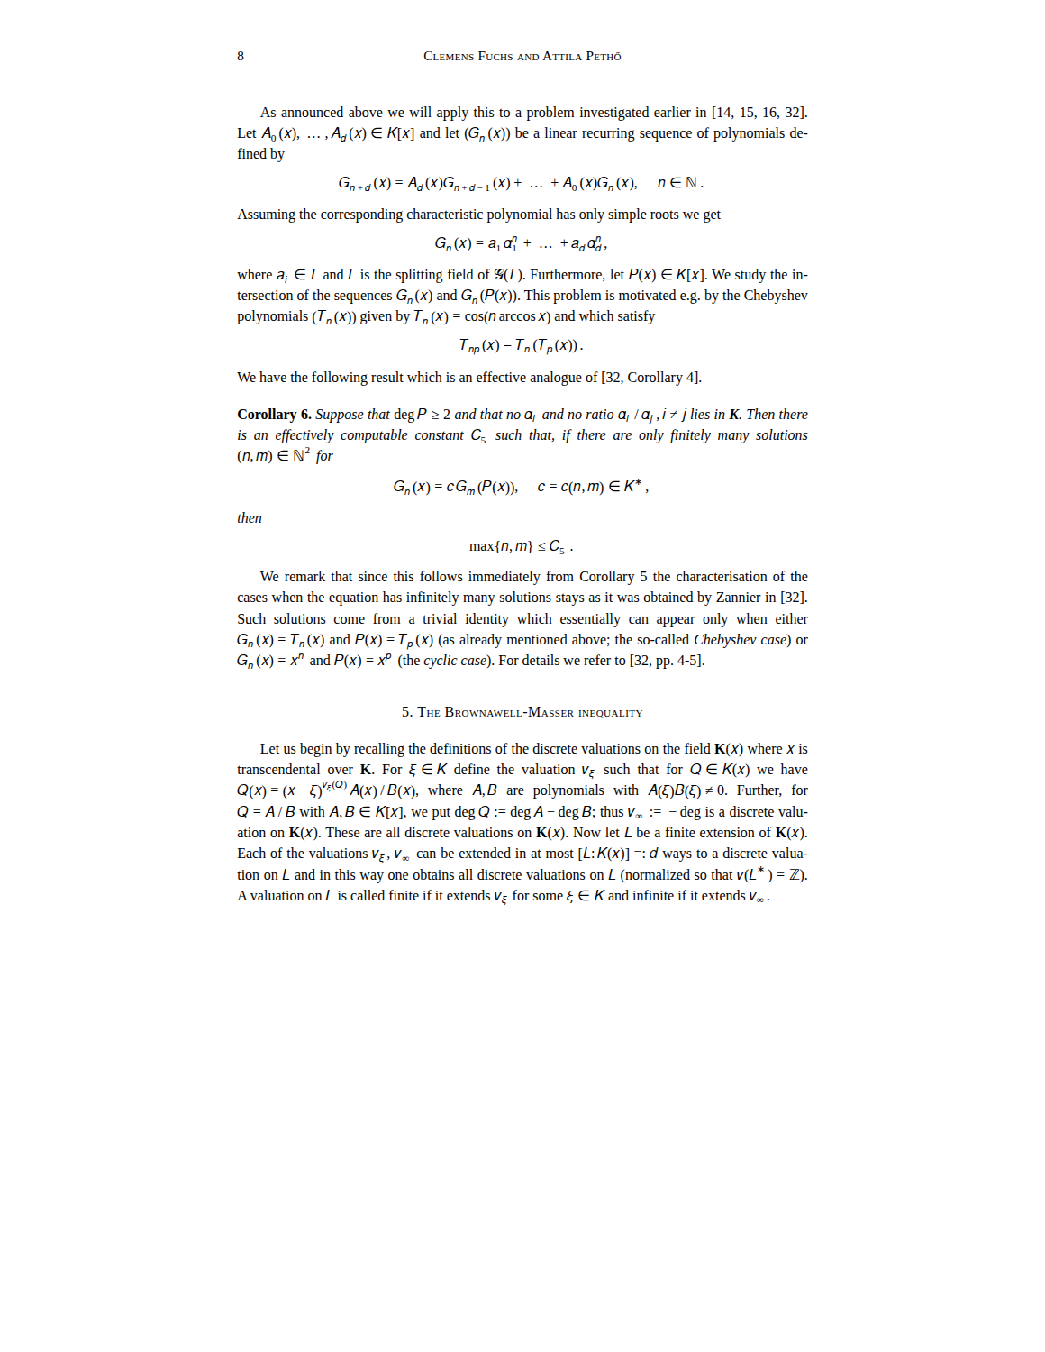8 Clemens Fuchs and Attila Pethő
As announced above we will apply this to a problem investigated earlier in [14, 15, 16, 32]. Let A0(x),…,Ad(x)∈K[x] and let (Gn(x)) be a linear recurring sequence of polynomials defined by
Gn+d(x) = Ad(x) Gn+d−1(x) +…+ A0(x) Gn(x) , n∈ℕ.
Assuming the corresponding characteristic polynomial has only simple roots we get
Gn(x) = a1α1n +…+ adαdn ,
where ai∈L and L is the splitting field of 𝒢(T). Furthermore, let P(x)∈K[x]. We study the intersection of the sequences Gn(x) and Gn(P(x)). This problem is motivated e.g. by the Chebyshev polynomials (Tn(x)) given by Tn(x)=cos(narccosx) and which satisfy
Tnp(x) = Tn(Tp(x)).
We have the following result which is an effective analogue of [32, Corollary 4].
Corollary 6. Suppose that degP≥2 and that no αi and no ratio αi/αj,i≠j lies in K. Then there is an effectively computable constant C5 such that, if there are only finitely many solutions (n,m)∈ℕ2 for
Gn(x) = cGm(P(x)) , c=c(n,m)∈K∗,
then
max{n,m}≤C5.
We remark that since this follows immediately from Corollary 5 the characterisation of the cases when the equation has infinitely many solutions stays as it was obtained by Zannier in [32]. Such solutions come from a trivial identity which essentially can appear only when either Gn(x)=Tn(x) and P(x)=Tp(x) (as already mentioned above; the so-called Chebyshev case) or Gn(x)=xn and P(x)=xp (the cyclic case). For details we refer to [32, pp. 4-5].
5. The Brownawell-Masser inequality
Let us begin by recalling the definitions of the discrete valuations on the field K(x) where x is transcendental over K. For ξ∈K define the valuation νξ such that for Q∈K(x) we have Q(x)=(x−ξ)νξ(Q)A(x)/B(x), where A,B are polynomials with A(ξ)B(ξ)≠0. Further, for Q=A/B with A,B∈K[x], we put degQ:=degA−degB; thus ν∞:=−deg is a discrete valuation on K(x). These are all discrete valuations on K(x). Now let L be a finite extension of K(x). Each of the valuations νξ, ν∞ can be extended in at most [L:K(x)]=:d ways to a discrete valuation on L and in this way one obtains all discrete valuations on L (normalized so that ν(L∗)=ℤ). A valuation on L is called finite if it extends νξ for some ξ∈K and infinite if it extends ν∞.